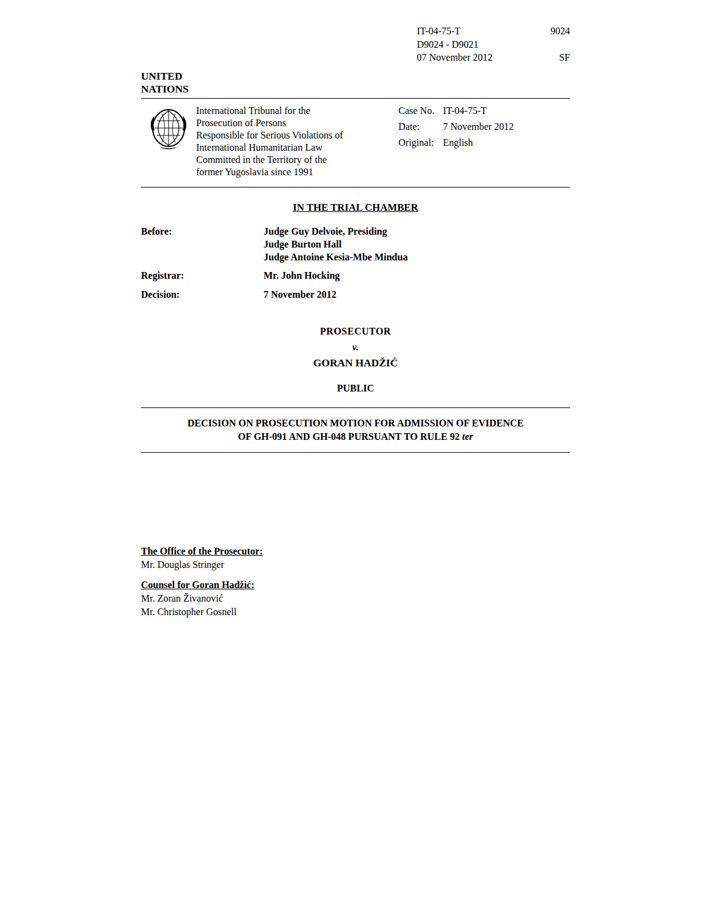IT-04-75-T
9024
D9024 - D9021
07 November 2012
SF
UNITED
NATIONS
| | International Tribunal for the Prosecution of Persons Responsible for Serious Violations of International Humanitarian Law Committed in the Territory of the former Yugoslavia since 1991 | / Case No. / IT-04-75-T / / Date: / 7 November 2012 / / Original: / English / |
IN THE TRIAL CHAMBER
| Before: | Judge Guy Delvoie, Presiding Judge Burton Hall Judge Antoine Kesia-Mbe Mindua |
| Registrar: | Mr. John Hocking |
| Decision: | 7 November 2012 |
PROSECUTOR
v.
GORAN HADŽIĆ
PUBLIC
DECISION ON PROSECUTION MOTION FOR ADMISSION OF EVIDENCE
OF GH-091 AND GH-048 PURSUANT TO RULE 92 ter
The Office of the Prosecutor:
Mr. Douglas Stringer
Counsel for Goran Hadžić:
Mr. Zoran Živanović
Mr. Christopher Gosnell